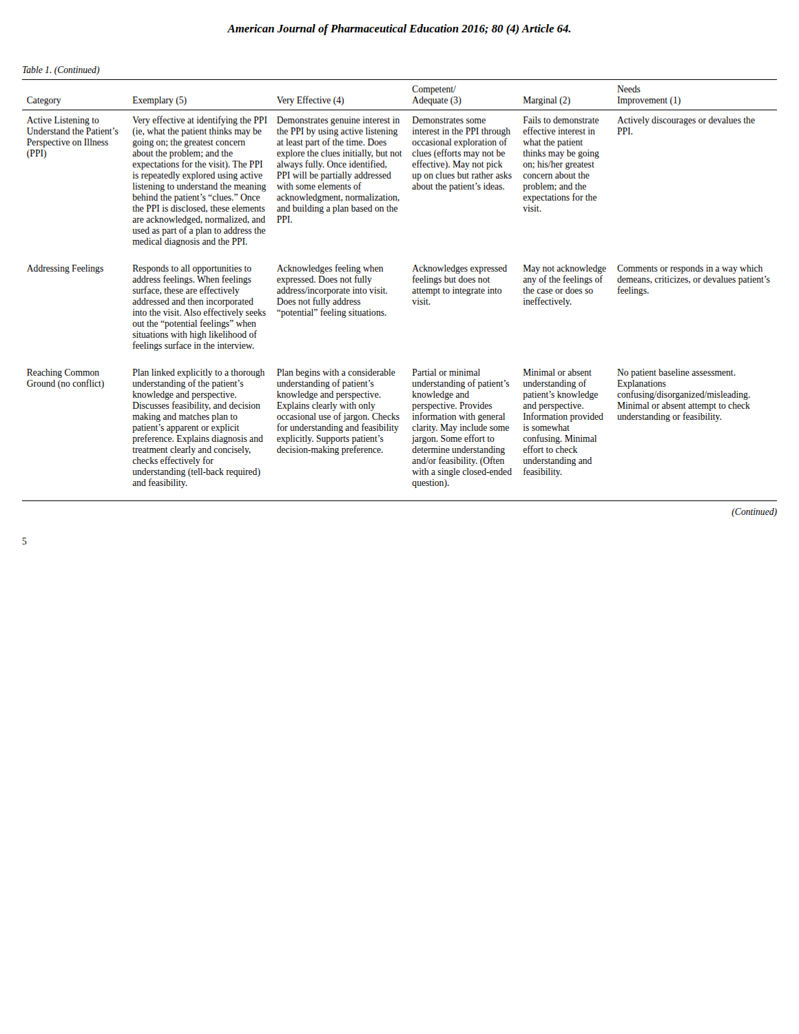American Journal of Pharmaceutical Education 2016; 80 (4) Article 64.
Table 1. ( Continued )
| Category | Exemplary (5) | Very Effective (4) | Competent/ Adequate (3) | Marginal (2) | Needs Improvement (1) |
| --- | --- | --- | --- | --- | --- |
| Active Listening to Understand the Patient’s Perspective on Illness (PPI) | Very effective at identifying the PPI (ie, what the patient thinks may be going on; the greatest concern about the problem; and the expectations for the visit). The PPI is repeatedly explored using active listening to understand the meaning behind the patient’s “clues.” Once the PPI is disclosed, these elements are acknowledged, normalized, and used as part of a plan to address the medical diagnosis and the PPI. | Demonstrates genuine interest in the PPI by using active listening at least part of the time. Does explore the clues initially, but not always fully. Once identified, PPI will be partially addressed with some elements of acknowledgment, normalization, and building a plan based on the PPI. | Demonstrates some interest in the PPI through occasional exploration of clues (efforts may not be effective). May not pick up on clues but rather asks about the patient’s ideas. | Fails to demonstrate effective interest in what the patient thinks may be going on; his/her greatest concern about the problem; and the expectations for the visit. | Actively discourages or devalues the PPI. |
| Addressing Feelings | Responds to all opportunities to address feelings. When feelings surface, these are effectively addressed and then incorporated into the visit. Also effectively seeks out the “potential feelings” when situations with high likelihood of feelings surface in the interview. | Acknowledges feeling when expressed. Does not fully address/incorporate into visit. Does not fully address “potential” feeling situations. | Acknowledges expressed feelings but does not attempt to integrate into visit. | May not acknowledge any of the feelings of the case or does so ineffectively. | Comments or responds in a way which demeans, criticizes, or devalues patient’s feelings. |
| Reaching Common Ground (no conflict) | Plan linked explicitly to a thorough understanding of the patient’s knowledge and perspective. Discusses feasibility, and decision making and matches plan to patient’s apparent or explicit preference. Explains diagnosis and treatment clearly and concisely, checks effectively for understanding (tell-back required) and feasibility. | Plan begins with a considerable understanding of patient’s knowledge and perspective. Explains clearly with only occasional use of jargon. Checks for understanding and feasibility explicitly. Supports patient’s decision-making preference. | Partial or minimal understanding of patient’s knowledge and perspective. Provides information with general clarity. May include some jargon. Some effort to determine understanding and/or feasibility. (Often with a single closed-ended question). | Minimal or absent understanding of patient’s knowledge and perspective. Information provided is somewhat confusing. Minimal effort to check understanding and feasibility. | No patient baseline assessment. Explanations confusing/disorganized/misleading. Minimal or absent attempt to check understanding or feasibility. |
(Continued)
5